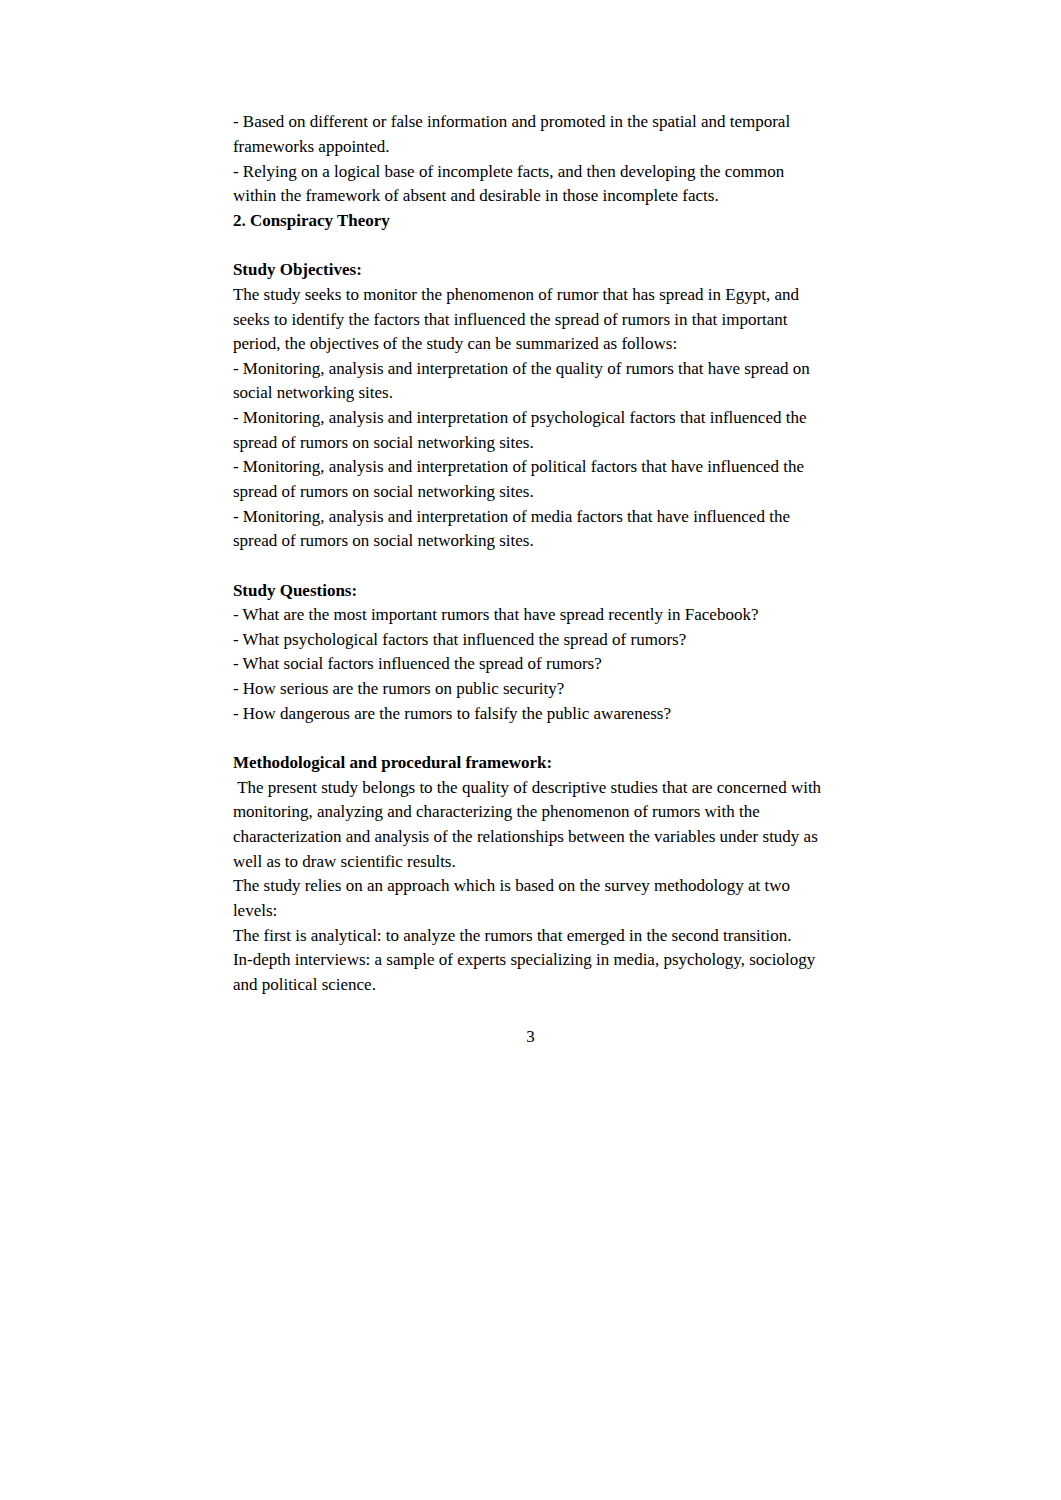- Based on different or false information and promoted in the spatial and temporal frameworks appointed.
- Relying on a logical base of incomplete facts, and then developing the common within the framework of absent and desirable in those incomplete facts.
2. Conspiracy Theory
Study Objectives:
The study seeks to monitor the phenomenon of rumor that has spread in Egypt, and seeks to identify the factors that influenced the spread of rumors in that important period, the objectives of the study can be summarized as follows:
- Monitoring, analysis and interpretation of the quality of rumors that have spread on social networking sites.
- Monitoring, analysis and interpretation of psychological factors that influenced the spread of rumors on social networking sites.
- Monitoring, analysis and interpretation of political factors that have influenced the spread of rumors on social networking sites.
- Monitoring, analysis and interpretation of media factors that have influenced the spread of rumors on social networking sites.
Study Questions:
- What are the most important rumors that have spread recently in Facebook?
- What psychological factors that influenced the spread of rumors?
- What social factors influenced the spread of rumors?
- How serious are the rumors on public security?
- How dangerous are the rumors to falsify the public awareness?
Methodological and procedural framework:
The present study belongs to the quality of descriptive studies that are concerned with monitoring, analyzing and characterizing the phenomenon of rumors with the characterization and analysis of the relationships between the variables under study as well as to draw scientific results.
The study relies on an approach which is based on the survey methodology at two levels:
The first is analytical: to analyze the rumors that emerged in the second transition.
In-depth interviews: a sample of experts specializing in media, psychology, sociology and political science.
3